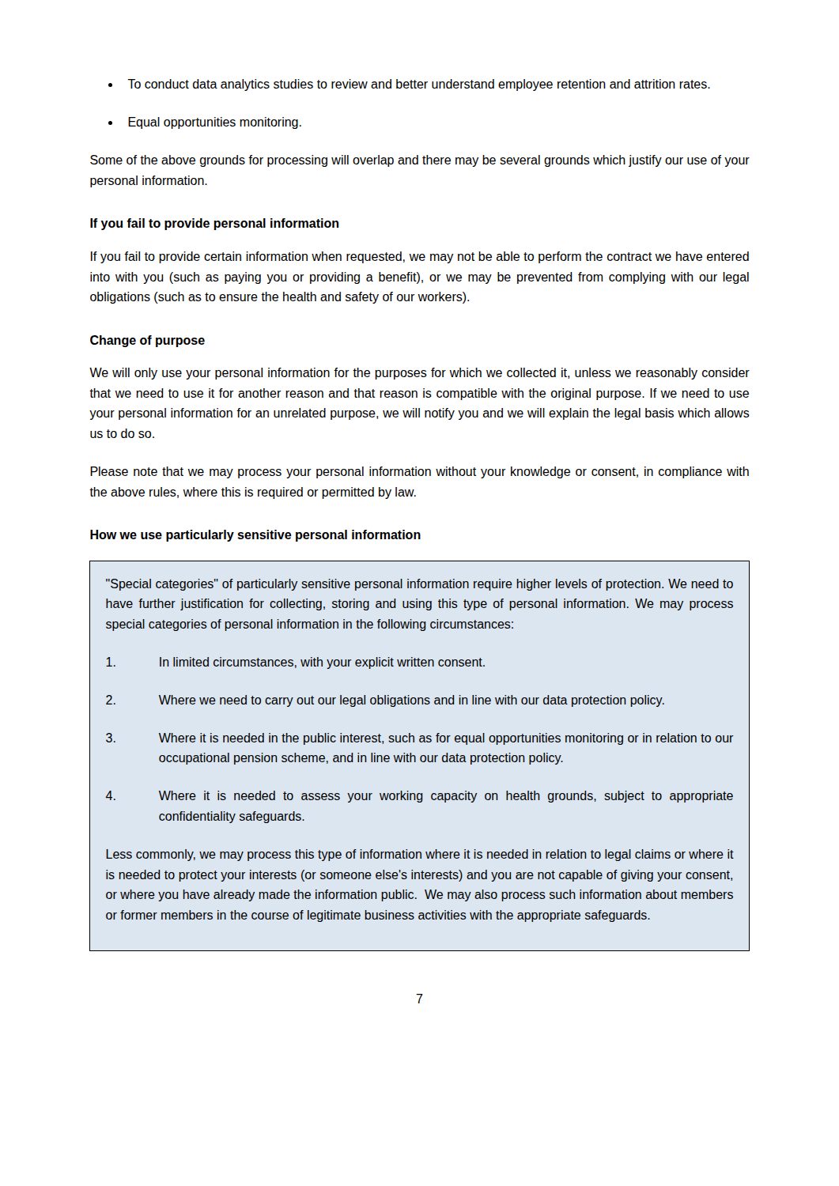To conduct data analytics studies to review and better understand employee retention and attrition rates.
Equal opportunities monitoring.
Some of the above grounds for processing will overlap and there may be several grounds which justify our use of your personal information.
If you fail to provide personal information
If you fail to provide certain information when requested, we may not be able to perform the contract we have entered into with you (such as paying you or providing a benefit), or we may be prevented from complying with our legal obligations (such as to ensure the health and safety of our workers).
Change of purpose
We will only use your personal information for the purposes for which we collected it, unless we reasonably consider that we need to use it for another reason and that reason is compatible with the original purpose. If we need to use your personal information for an unrelated purpose, we will notify you and we will explain the legal basis which allows us to do so.
Please note that we may process your personal information without your knowledge or consent, in compliance with the above rules, where this is required or permitted by law.
How we use particularly sensitive personal information
"Special categories" of particularly sensitive personal information require higher levels of protection. We need to have further justification for collecting, storing and using this type of personal information. We may process special categories of personal information in the following circumstances:
In limited circumstances, with your explicit written consent.
Where we need to carry out our legal obligations and in line with our data protection policy.
Where it is needed in the public interest, such as for equal opportunities monitoring or in relation to our occupational pension scheme, and in line with our data protection policy.
Where it is needed to assess your working capacity on health grounds, subject to appropriate confidentiality safeguards.
Less commonly, we may process this type of information where it is needed in relation to legal claims or where it is needed to protect your interests (or someone else's interests) and you are not capable of giving your consent, or where you have already made the information public. We may also process such information about members or former members in the course of legitimate business activities with the appropriate safeguards.
7